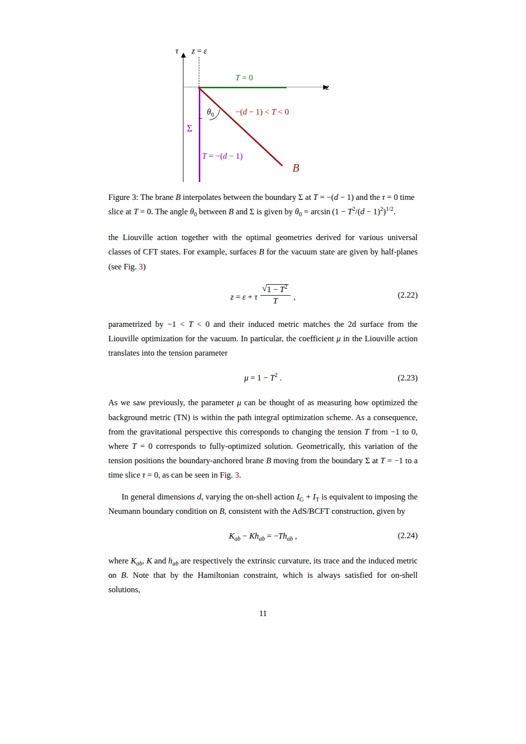τ z = ε z T = 0 θ0 −(d − 1) < T < 0 T = −(d − 1) Σ B
Figure 3: The brane B interpolates between the boundary Σ at T = −(d − 1) and the τ = 0 time slice at T = 0. The angle θ0 between B and Σ is given by θ0 = arcsin (1 − T2/(d − 1)2)1/2.
the Liouville action together with the optimal geometries derived for various universal classes of CFT states. For example, surfaces B for the vacuum state are given by half-planes (see Fig. 3)
z = ε + τ 1 − T2 T , (2.22)
parametrized by −1 < T < 0 and their induced metric matches the 2d surface from the Liouville optimization for the vacuum. In particular, the coefficient μ in the Liouville action translates into the tension parameter
μ = 1 − T2 . (2.23)
As we saw previously, the parameter μ can be thought of as measuring how optimized the background metric (TN) is within the path integral optimization scheme. As a consequence, from the gravitational perspective this corresponds to changing the tension T from −1 to 0, where T = 0 corresponds to fully-optimized solution. Geometrically, this variation of the tension positions the boundary-anchored brane B moving from the boundary Σ at T = −1 to a time slice τ = 0, as can be seen in Fig. 3.
In general dimensions d, varying the on-shell action IG + IT is equivalent to imposing the Neumann boundary condition on B, consistent with the AdS/BCFT construction, given by
Kab − Khab = −Thab , (2.24)
where Kab, K and hab are respectively the extrinsic curvature, its trace and the induced metric on B. Note that by the Hamiltonian constraint, which is always satisfied for on-shell solutions,
11